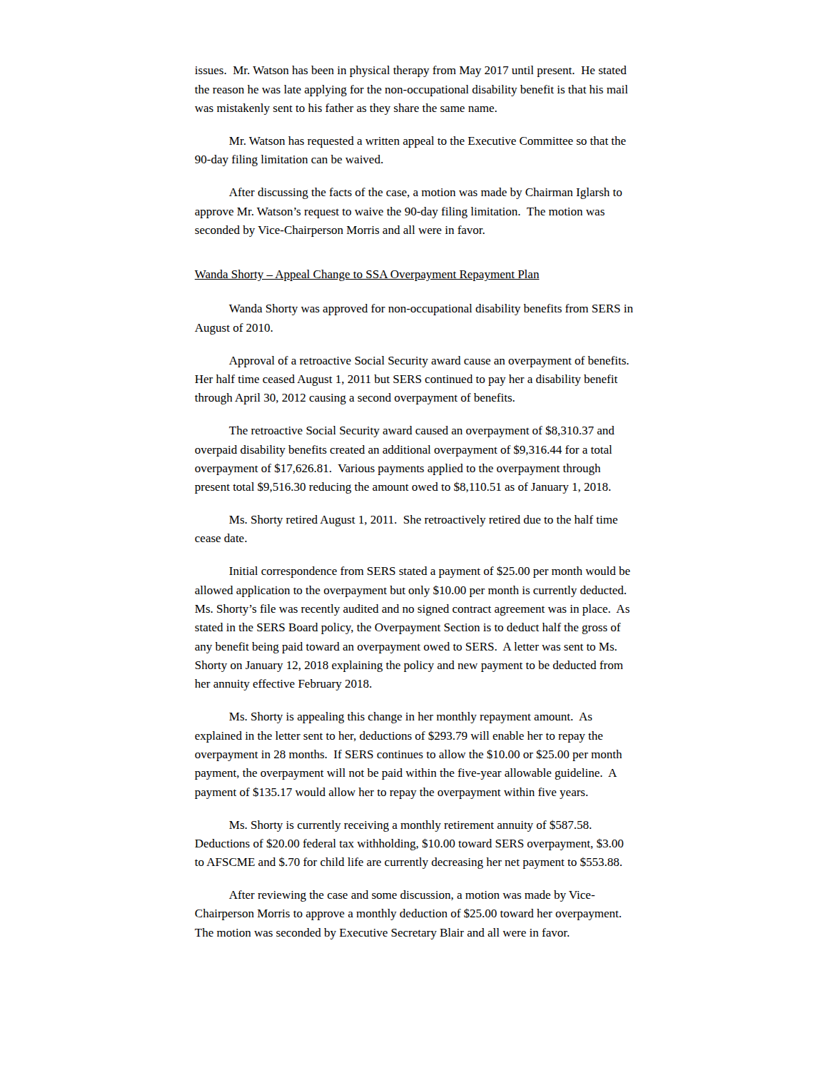issues. Mr. Watson has been in physical therapy from May 2017 until present. He stated the reason he was late applying for the non-occupational disability benefit is that his mail was mistakenly sent to his father as they share the same name.
Mr. Watson has requested a written appeal to the Executive Committee so that the 90-day filing limitation can be waived.
After discussing the facts of the case, a motion was made by Chairman Iglarsh to approve Mr. Watson’s request to waive the 90-day filing limitation. The motion was seconded by Vice-Chairperson Morris and all were in favor.
Wanda Shorty – Appeal Change to SSA Overpayment Repayment Plan
Wanda Shorty was approved for non-occupational disability benefits from SERS in August of 2010.
Approval of a retroactive Social Security award cause an overpayment of benefits. Her half time ceased August 1, 2011 but SERS continued to pay her a disability benefit through April 30, 2012 causing a second overpayment of benefits.
The retroactive Social Security award caused an overpayment of $8,310.37 and overpaid disability benefits created an additional overpayment of $9,316.44 for a total overpayment of $17,626.81. Various payments applied to the overpayment through present total $9,516.30 reducing the amount owed to $8,110.51 as of January 1, 2018.
Ms. Shorty retired August 1, 2011. She retroactively retired due to the half time cease date.
Initial correspondence from SERS stated a payment of $25.00 per month would be allowed application to the overpayment but only $10.00 per month is currently deducted. Ms. Shorty’s file was recently audited and no signed contract agreement was in place. As stated in the SERS Board policy, the Overpayment Section is to deduct half the gross of any benefit being paid toward an overpayment owed to SERS. A letter was sent to Ms. Shorty on January 12, 2018 explaining the policy and new payment to be deducted from her annuity effective February 2018.
Ms. Shorty is appealing this change in her monthly repayment amount. As explained in the letter sent to her, deductions of $293.79 will enable her to repay the overpayment in 28 months. If SERS continues to allow the $10.00 or $25.00 per month payment, the overpayment will not be paid within the five-year allowable guideline. A payment of $135.17 would allow her to repay the overpayment within five years.
Ms. Shorty is currently receiving a monthly retirement annuity of $587.58. Deductions of $20.00 federal tax withholding, $10.00 toward SERS overpayment, $3.00 to AFSCME and $.70 for child life are currently decreasing her net payment to $553.88.
After reviewing the case and some discussion, a motion was made by Vice-Chairperson Morris to approve a monthly deduction of $25.00 toward her overpayment. The motion was seconded by Executive Secretary Blair and all were in favor.